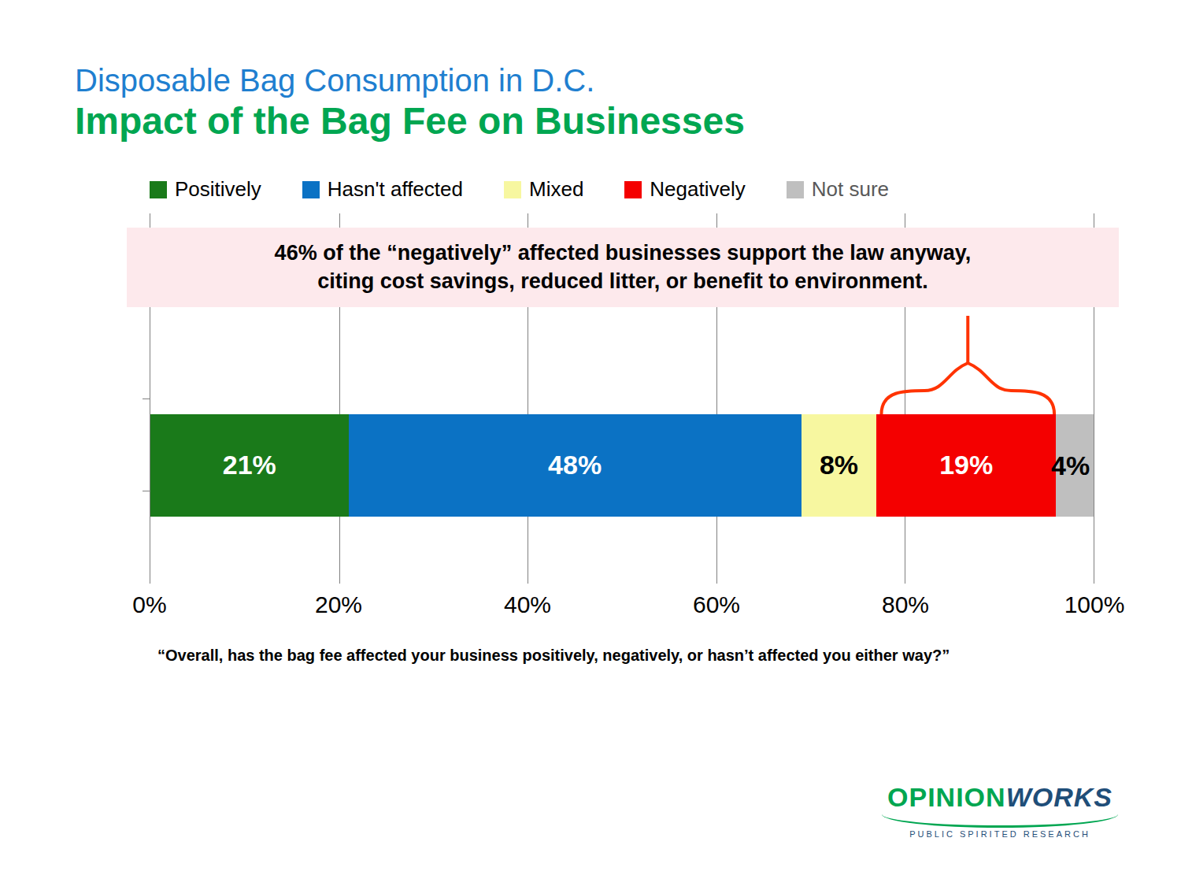Disposable Bag Consumption in D.C.
Impact of the Bag Fee on Businesses
Positively
Hasn't affected
Mixed
Negatively
Not sure
46% of the “negatively” affected businesses support the law anyway,
citing cost savings, reduced litter, or benefit to environment.
21%
48%
8%
19%
4%
0% 20% 40% 60% 80% 100%
“Overall, has the bag fee affected your business positively, negatively, or hasn’t affected you either way?”
OPINION WORKS
PUBLIC SPIRITED RESEARCH